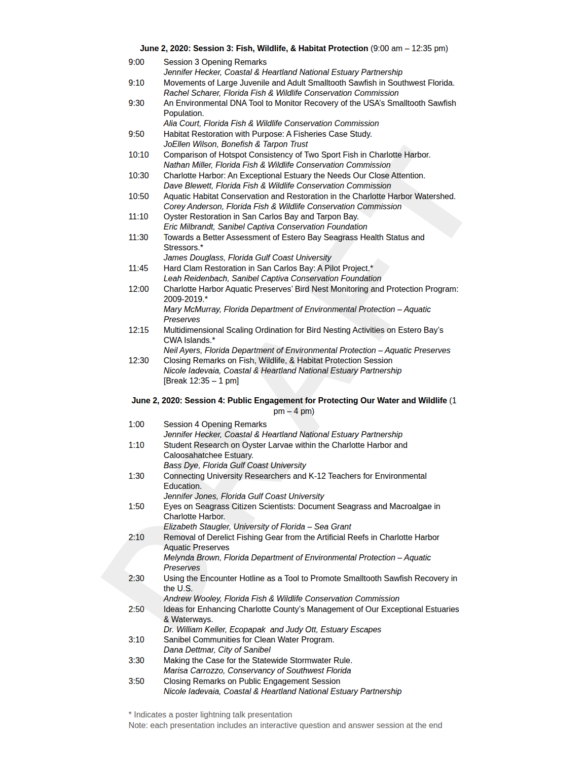DRAFT
June 2, 2020: Session 3: Fish, Wildlife, & Habitat Protection (9:00 am – 12:35 pm)
| 9:00 | Session 3 Opening Remarks Jennifer Hecker, Coastal & Heartland National Estuary Partnership |
| 9:10 | Movements of Large Juvenile and Adult Smalltooth Sawfish in Southwest Florida. Rachel Scharer, Florida Fish & Wildlife Conservation Commission |
| 9:30 | An Environmental DNA Tool to Monitor Recovery of the USA’s Smalltooth Sawfish Population. Alia Court, Florida Fish & Wildlife Conservation Commission |
| 9:50 | Habitat Restoration with Purpose: A Fisheries Case Study. JoEllen Wilson, Bonefish & Tarpon Trust |
| 10:10 | Comparison of Hotspot Consistency of Two Sport Fish in Charlotte Harbor. Nathan Miller, Florida Fish & Wildlife Conservation Commission |
| 10:30 | Charlotte Harbor: An Exceptional Estuary the Needs Our Close Attention. Dave Blewett, Florida Fish & Wildlife Conservation Commission |
| 10:50 | Aquatic Habitat Conservation and Restoration in the Charlotte Harbor Watershed. Corey Anderson, Florida Fish & Wildlife Conservation Commission |
| 11:10 | Oyster Restoration in San Carlos Bay and Tarpon Bay. Eric Milbrandt, Sanibel Captiva Conservation Foundation |
| 11:30 | Towards a Better Assessment of Estero Bay Seagrass Health Status and Stressors.* James Douglass, Florida Gulf Coast University |
| 11:45 | Hard Clam Restoration in San Carlos Bay: A Pilot Project.* Leah Reidenbach, Sanibel Captiva Conservation Foundation |
| 12:00 | Charlotte Harbor Aquatic Preserves’ Bird Nest Monitoring and Protection Program: 2009-2019.* Mary McMurray, Florida Department of Environmental Protection – Aquatic Preserves |
| 12:15 | Multidimensional Scaling Ordination for Bird Nesting Activities on Estero Bay’s CWA Islands.* Neil Ayers, Florida Department of Environmental Protection – Aquatic Preserves |
| 12:30 | Closing Remarks on Fish, Wildlife, & Habitat Protection Session Nicole Iadevaia, Coastal & Heartland National Estuary Partnership [Break 12:35 – 1 pm] |
June 2, 2020: Session 4: Public Engagement for Protecting Our Water and Wildlife (1 pm – 4 pm)
| 1:00 | Session 4 Opening Remarks Jennifer Hecker, Coastal & Heartland National Estuary Partnership |
| 1:10 | Student Research on Oyster Larvae within the Charlotte Harbor and Caloosahatchee Estuary. Bass Dye, Florida Gulf Coast University |
| 1:30 | Connecting University Researchers and K-12 Teachers for Environmental Education. Jennifer Jones, Florida Gulf Coast University |
| 1:50 | Eyes on Seagrass Citizen Scientists: Document Seagrass and Macroalgae in Charlotte Harbor. Elizabeth Staugler, University of Florida – Sea Grant |
| 2:10 | Removal of Derelict Fishing Gear from the Artificial Reefs in Charlotte Harbor Aquatic Preserves Melynda Brown, Florida Department of Environmental Protection – Aquatic Preserves |
| 2:30 | Using the Encounter Hotline as a Tool to Promote Smalltooth Sawfish Recovery in the U.S. Andrew Wooley, Florida Fish & Wildlife Conservation Commission |
| 2:50 | Ideas for Enhancing Charlotte County’s Management of Our Exceptional Estuaries & Waterways. Dr. William Keller, Ecopapak and Judy Ott, Estuary Escapes |
| 3:10 | Sanibel Communities for Clean Water Program. Dana Dettmar, City of Sanibel |
| 3:30 | Making the Case for the Statewide Stormwater Rule. Marisa Carrozzo, Conservancy of Southwest Florida |
| 3:50 | Closing Remarks on Public Engagement Session Nicole Iadevaia, Coastal & Heartland National Estuary Partnership |
* Indicates a poster lightning talk presentation
Note: each presentation includes an interactive question and answer session at the end